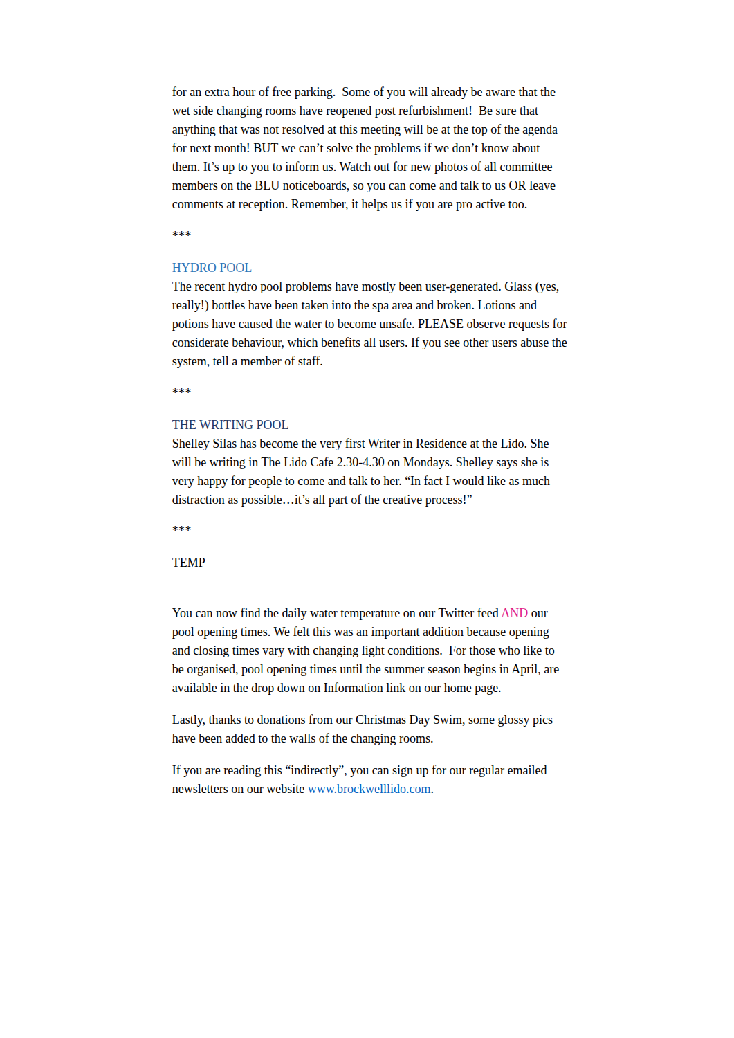for an extra hour of free parking. Some of you will already be aware that the wet side changing rooms have reopened post refurbishment! Be sure that anything that was not resolved at this meeting will be at the top of the agenda for next month! BUT we can’t solve the problems if we don’t know about them. It’s up to you to inform us. Watch out for new photos of all committee members on the BLU noticeboards, so you can come and talk to us OR leave comments at reception. Remember, it helps us if you are pro active too.
***
HYDRO POOL
The recent hydro pool problems have mostly been user-generated. Glass (yes, really!) bottles have been taken into the spa area and broken. Lotions and potions have caused the water to become unsafe. PLEASE observe requests for considerate behaviour, which benefits all users. If you see other users abuse the system, tell a member of staff.
***
THE WRITING POOL
Shelley Silas has become the very first Writer in Residence at the Lido. She will be writing in The Lido Cafe 2.30-4.30 on Mondays. Shelley says she is very happy for people to come and talk to her. “In fact I would like as much distraction as possible…it’s all part of the creative process!”
***
TEMP
You can now find the daily water temperature on our Twitter feed AND our pool opening times. We felt this was an important addition because opening and closing times vary with changing light conditions. For those who like to be organised, pool opening times until the summer season begins in April, are available in the drop down on Information link on our home page.
Lastly, thanks to donations from our Christmas Day Swim, some glossy pics have been added to the walls of the changing rooms.
If you are reading this “indirectly”, you can sign up for our regular emailed newsletters on our website www.brockwelllido.com.